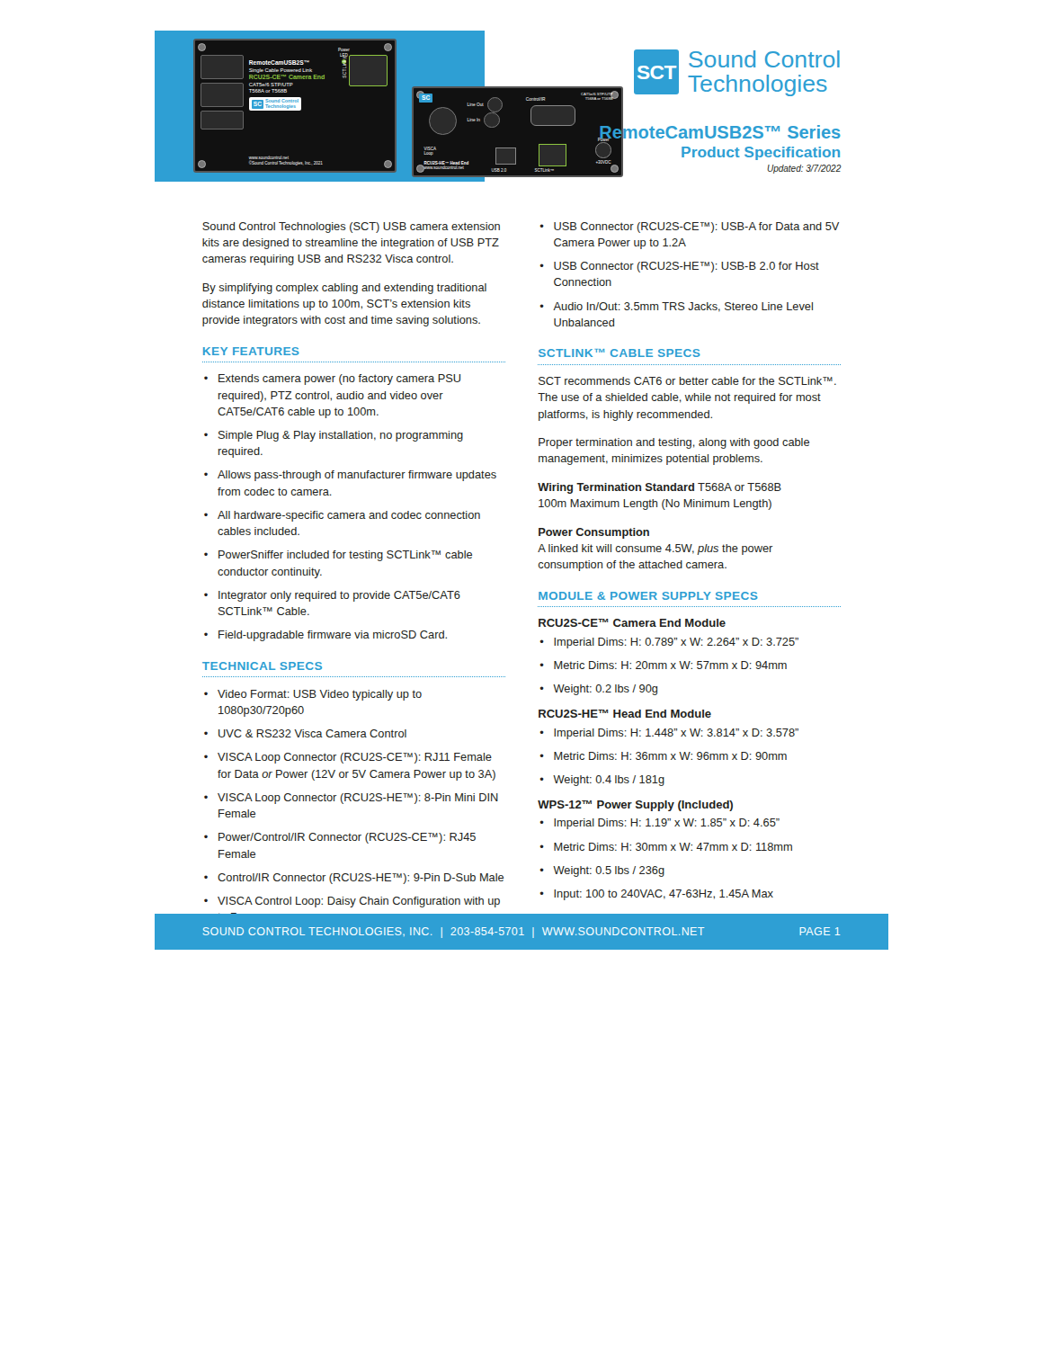RemoteCamUSB2S™
Single Cable Powered Link
RCU2S-CE™ Camera End
CAT5e/6 STP/UTP
T568A or T568B
SC Sound Control
Technologies
Power
LED
SCTLink™
www.soundcontrol.net
©Sound Control Technologies, Inc., 2021
SC
CAT5e/6 STP/UTP
T568A or T568B
Line Out
Line In
Control/IR
USB 2.0
SCTLink™
Power
+30VDC
VISCA
Loop
RCU2S-HE™ Head End
www.soundcontrol.net
SCT
Sound Control
Technologies
RemoteCamUSB2S™ Series
Product Specification
Updated: 3/7/2022
Sound Control Technologies (SCT) USB camera extension kits are designed to streamline the integration of USB PTZ cameras requiring USB and RS232 Visca control.
By simplifying complex cabling and extending traditional distance limitations up to 100m, SCT’s extension kits provide integrators with cost and time saving solutions.
KEY FEATURES
Extends camera power (no factory camera PSU required), PTZ control, audio and video over CAT5e/CAT6 cable up to 100m.
Simple Plug & Play installation, no programming required.
Allows pass-through of manufacturer firmware updates from codec to camera.
All hardware-specific camera and codec connection cables included.
PowerSniffer included for testing SCTLink™ cable conductor continuity.
Integrator only required to provide CAT5e/CAT6 SCTLink™ Cable.
Field-upgradable firmware via microSD Card.
TECHNICAL SPECS
Video Format: USB Video typically up to 1080p30/720p60
UVC & RS232 Visca Camera Control
VISCA Loop Connector (RCU2S-CE™): RJ11 Female for Data or Power (12V or 5V Camera Power up to 3A)
VISCA Loop Connector (RCU2S-HE™): 8-Pin Mini DIN Female
Power/Control/IR Connector (RCU2S-CE™): RJ45 Female
Control/IR Connector (RCU2S-HE™): 9-Pin D-Sub Male
VISCA Control Loop: Daisy Chain Configuration with up to 7 cameras.
USB Connector (RCU2S-CE™): USB-A for Data and 5V Camera Power up to 1.2A
USB Connector (RCU2S-HE™): USB-B 2.0 for Host Connection
Audio In/Out: 3.5mm TRS Jacks, Stereo Line Level Unbalanced
SCTLINK™ CABLE SPECS
SCT recommends CAT6 or better cable for the SCTLink™. The use of a shielded cable, while not required for most platforms, is highly recommended.
Proper termination and testing, along with good cable management, minimizes potential problems.
Wiring Termination Standard T568A or T568B
100m Maximum Length (No Minimum Length)
Power Consumption
A linked kit will consume 4.5W, plus the power consumption of the attached camera.
MODULE & POWER SUPPLY SPECS
RCU2S-CE™ Camera End Module
Imperial Dims: H: 0.789” x W: 2.264” x D: 3.725”
Metric Dims: H: 20mm x W: 57mm x D: 94mm
Weight: 0.2 lbs / 90g
RCU2S-HE™ Head End Module
Imperial Dims: H: 1.448” x W: 3.814” x D: 3.578”
Metric Dims: H: 36mm x W: 96mm x D: 90mm
Weight: 0.4 lbs / 181g
WPS-12™ Power Supply (Included)
Imperial Dims: H: 1.19” x W: 1.85” x D: 4.65”
Metric Dims: H: 30mm x W: 47mm x D: 118mm
Weight: 0.5 lbs / 236g
Input: 100 to 240VAC, 47-63Hz, 1.45A Max
Output: 30VDC, 2A Max
Output Connector: 5.5mm x 2.5mm DC Barrel
SOUND CONTROL TECHNOLOGIES, INC. | 203-854-5701 | WWW.SOUNDCONTROL.NET
PAGE 1